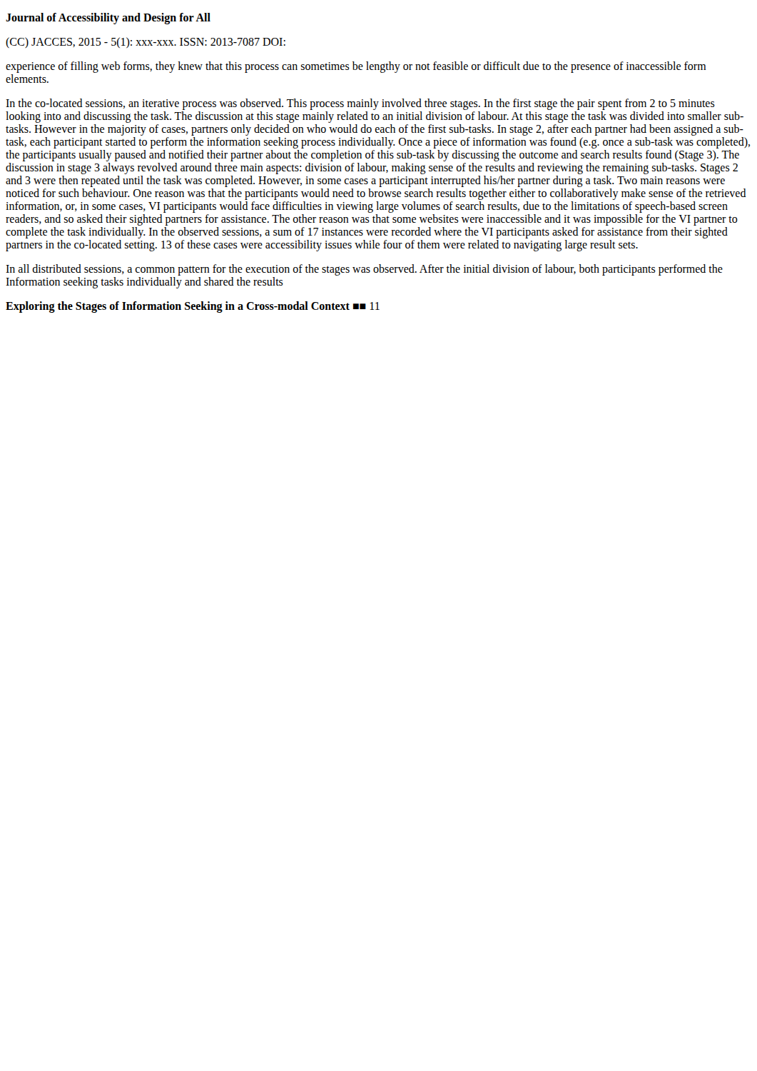Journal of Accessibility and Design for All
(CC) JACCES, 2015 - 5(1): xxx-xxx. ISSN: 2013-7087 DOI:
experience of filling web forms, they knew that this process can sometimes be lengthy or not feasible or difficult due to the presence of inaccessible form elements.
In the co-located sessions, an iterative process was observed. This process mainly involved three stages. In the first stage the pair spent from 2 to 5 minutes looking into and discussing the task. The discussion at this stage mainly related to an initial division of labour. At this stage the task was divided into smaller sub-tasks. However in the majority of cases, partners only decided on who would do each of the first sub-tasks. In stage 2, after each partner had been assigned a sub-task, each participant started to perform the information seeking process individually. Once a piece of information was found (e.g. once a sub-task was completed), the participants usually paused and notified their partner about the completion of this sub-task by discussing the outcome and search results found (Stage 3). The discussion in stage 3 always revolved around three main aspects: division of labour, making sense of the results and reviewing the remaining sub-tasks. Stages 2 and 3 were then repeated until the task was completed. However, in some cases a participant interrupted his/her partner during a task. Two main reasons were noticed for such behaviour. One reason was that the participants would need to browse search results together either to collaboratively make sense of the retrieved information, or, in some cases, VI participants would face difficulties in viewing large volumes of search results, due to the limitations of speech-based screen readers, and so asked their sighted partners for assistance. The other reason was that some websites were inaccessible and it was impossible for the VI partner to complete the task individually. In the observed sessions, a sum of 17 instances were recorded where the VI participants asked for assistance from their sighted partners in the co-located setting. 13 of these cases were accessibility issues while four of them were related to navigating large result sets.
In all distributed sessions, a common pattern for the execution of the stages was observed. After the initial division of labour, both participants performed the Information seeking tasks individually and shared the results
Exploring the Stages of Information Seeking in a Cross-modal Context ■■ 11